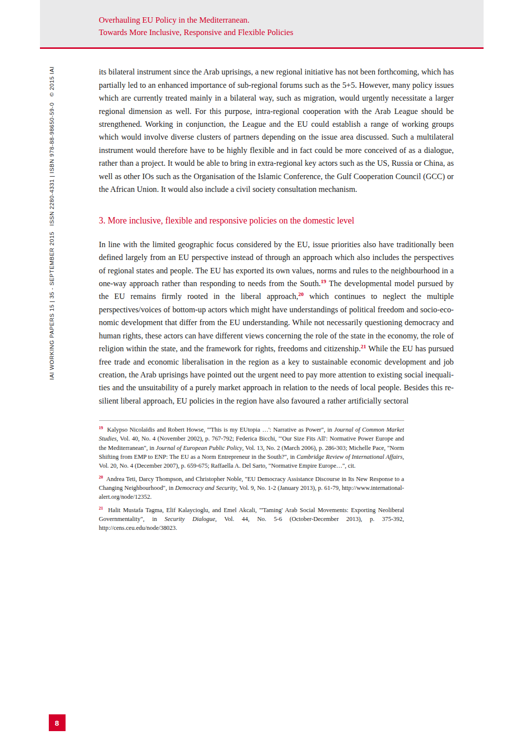Overhauling EU Policy in the Mediterranean.
Towards More Inclusive, Responsive and Flexible Policies
IAI WORKING PAPERS 15 | 35 - SEPTEMBER 2015 ISSN 2280-4331 | ISBN 978-88-98650-59-0 © 2015 IAI
its bilateral instrument since the Arab uprisings, a new regional initiative has not been forthcoming, which has partially led to an enhanced importance of sub-regional forums such as the 5+5. However, many policy issues which are currently treated mainly in a bilateral way, such as migration, would urgently necessitate a larger regional dimension as well. For this purpose, intra-regional cooperation with the Arab League should be strengthened. Working in conjunction, the League and the EU could establish a range of working groups which would involve diverse clusters of partners depending on the issue area discussed. Such a multilateral instrument would therefore have to be highly flexible and in fact could be more conceived of as a dialogue, rather than a project. It would be able to bring in extra-regional key actors such as the US, Russia or China, as well as other IOs such as the Organisation of the Islamic Conference, the Gulf Cooperation Council (GCC) or the African Union. It would also include a civil society consultation mechanism.
3. More inclusive, flexible and responsive policies on the domestic level
In line with the limited geographic focus considered by the EU, issue priorities also have traditionally been defined largely from an EU perspective instead of through an approach which also includes the perspectives of regional states and people. The EU has exported its own values, norms and rules to the neighbourhood in a one-way approach rather than responding to needs from the South.19 The developmental model pursued by the EU remains firmly rooted in the liberal approach,20 which continues to neglect the multiple perspectives/voices of bottom-up actors which might have understandings of political freedom and socio-economic development that differ from the EU understanding. While not necessarily questioning democracy and human rights, these actors can have different views concerning the role of the state in the economy, the role of religion within the state, and the framework for rights, freedoms and citizenship.21 While the EU has pursued free trade and economic liberalisation in the region as a key to sustainable economic development and job creation, the Arab uprisings have pointed out the urgent need to pay more attention to existing social inequalities and the unsuitability of a purely market approach in relation to the needs of local people. Besides this resilient liberal approach, EU policies in the region have also favoured a rather artificially sectoral
19 Kalypso Nicolaïdis and Robert Howse, "'This is my EUtopia …': Narrative as Power", in Journal of Common Market Studies, Vol. 40, No. 4 (November 2002), p. 767-792; Federica Bicchi, "'Our Size Fits All': Normative Power Europe and the Mediterranean", in Journal of European Public Policy, Vol. 13, No. 2 (March 2006), p. 286-303; Michelle Pace, "Norm Shifting from EMP to ENP: The EU as a Norm Entrepreneur in the South?", in Cambridge Review of International Affairs, Vol. 20, No. 4 (December 2007), p. 659-675; Raffaella A. Del Sarto, "Normative Empire Europe…", cit.
20 Andrea Teti, Darcy Thompson, and Christopher Noble, "EU Democracy Assistance Discourse in Its New Response to a Changing Neighbourhood", in Democracy and Security, Vol. 9, No. 1-2 (January 2013), p. 61-79, http://www.international-alert.org/node/12352.
21 Halit Mustafa Tagma, Elif Kalaycioglu, and Emel Akcali, "'Taming' Arab Social Movements: Exporting Neoliberal Governmentality", in Security Dialogue, Vol. 44, No. 5-6 (October-December 2013), p. 375-392, http://cens.ceu.edu/node/38023.
8